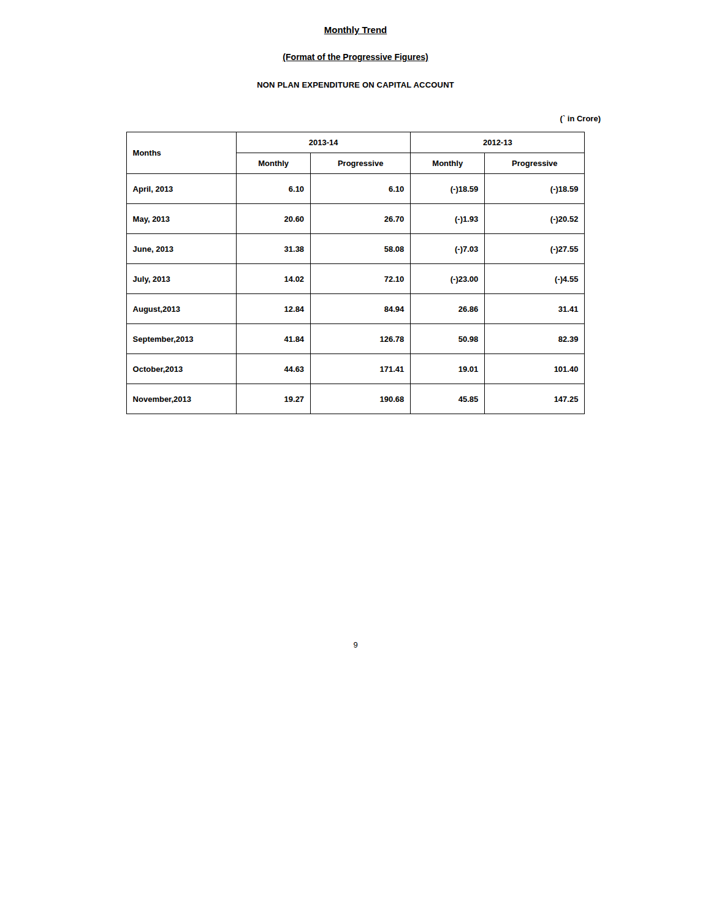Monthly Trend
(Format of the Progressive Figures)
NON PLAN EXPENDITURE ON CAPITAL ACCOUNT
(` in Crore)
| Months | 2013-14 | 2012-13 |
| --- | --- | --- |
| Monthly | Progressive | Monthly | Progressive |
| April, 2013 | 6.10 | 6.10 | (-)18.59 | (-)18.59 |
| May, 2013 | 20.60 | 26.70 | (-)1.93 | (-)20.52 |
| June, 2013 | 31.38 | 58.08 | (-)7.03 | (-)27.55 |
| July, 2013 | 14.02 | 72.10 | (-)23.00 | (-)4.55 |
| August,2013 | 12.84 | 84.94 | 26.86 | 31.41 |
| September,2013 | 41.84 | 126.78 | 50.98 | 82.39 |
| October,2013 | 44.63 | 171.41 | 19.01 | 101.40 |
| November,2013 | 19.27 | 190.68 | 45.85 | 147.25 |
9